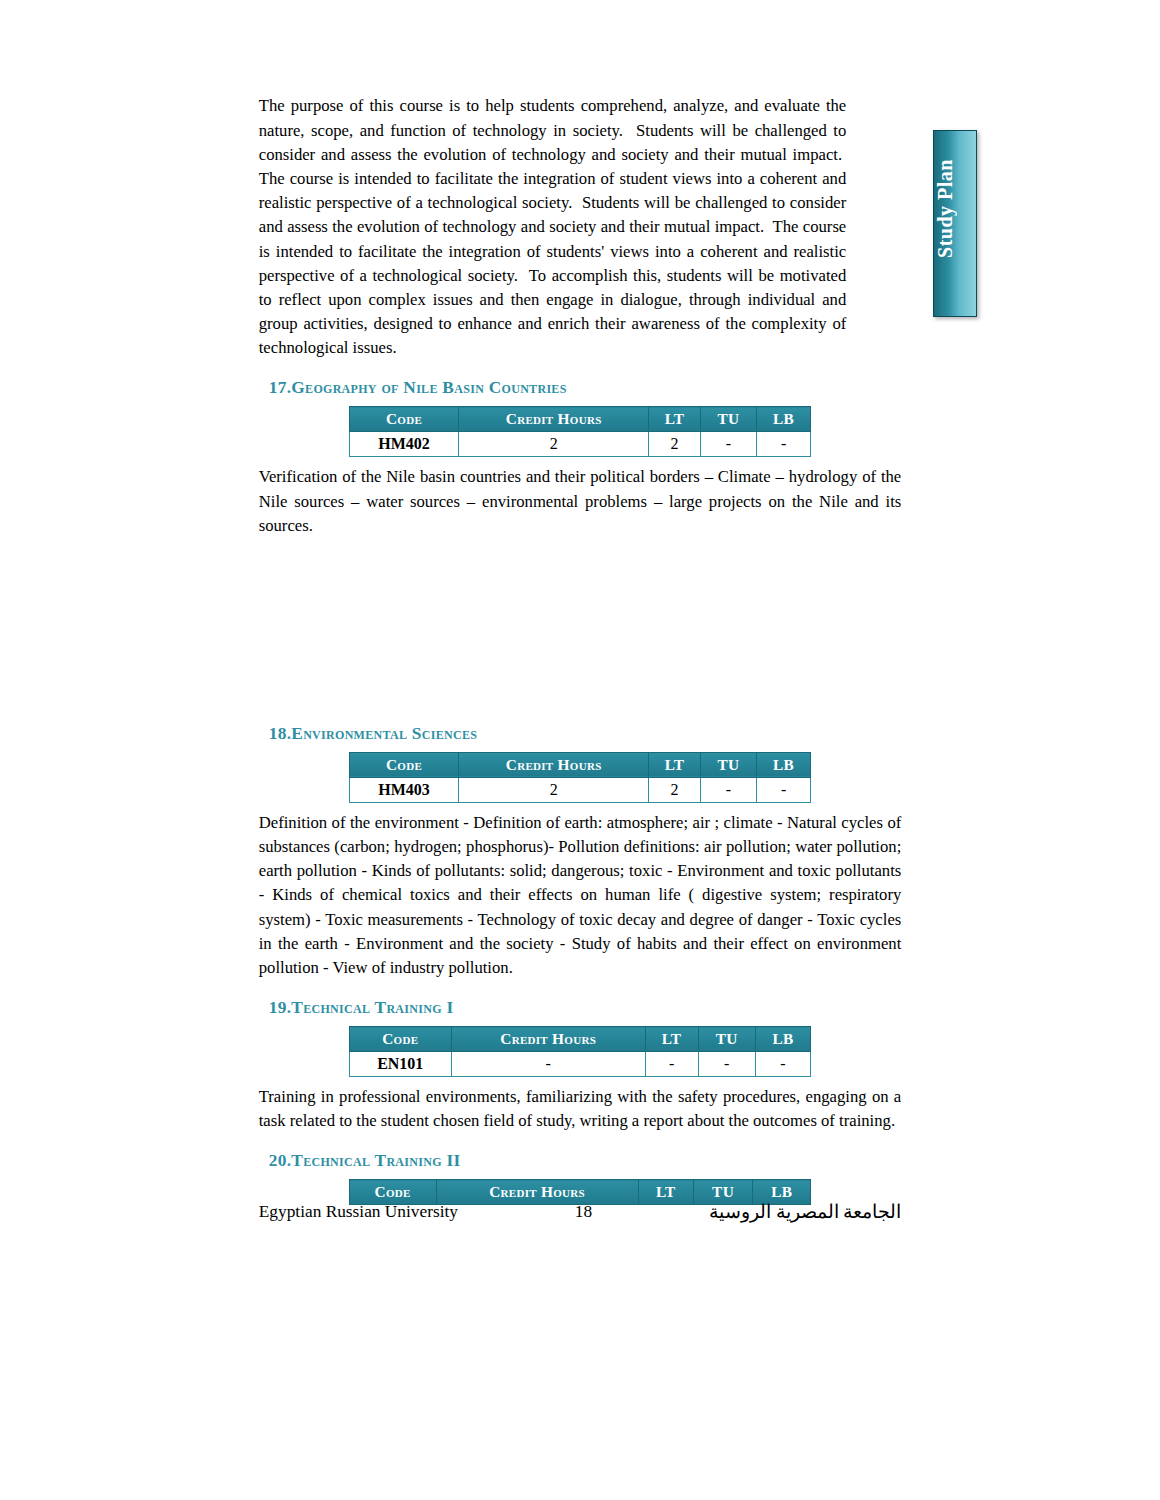Study Plan
The purpose of this course is to help students comprehend, analyze, and evaluate the nature, scope, and function of technology in society. Students will be challenged to consider and assess the evolution of technology and society and their mutual impact. The course is intended to facilitate the integration of student views into a coherent and realistic perspective of a technological society. Students will be challenged to consider and assess the evolution of technology and society and their mutual impact. The course is intended to facilitate the integration of students' views into a coherent and realistic perspective of a technological society. To accomplish this, students will be motivated to reflect upon complex issues and then engage in dialogue, through individual and group activities, designed to enhance and enrich their awareness of the complexity of technological issues.
17. Geography of Nile Basin Countries
| Code | Credit Hours | LT | TU | LB |
| --- | --- | --- | --- | --- |
| HM402 | 2 | 2 | - | - |
Verification of the Nile basin countries and their political borders – Climate – hydrology of the Nile sources – water sources – environmental problems – large projects on the Nile and its sources.
18. Environmental Sciences
| Code | Credit Hours | LT | TU | LB |
| --- | --- | --- | --- | --- |
| HM403 | 2 | 2 | - | - |
Definition of the environment - Definition of earth: atmosphere; air ; climate - Natural cycles of substances (carbon; hydrogen; phosphorus)- Pollution definitions: air pollution; water pollution; earth pollution - Kinds of pollutants: solid; dangerous; toxic - Environment and toxic pollutants - Kinds of chemical toxics and their effects on human life ( digestive system; respiratory system) - Toxic measurements - Technology of toxic decay and degree of danger - Toxic cycles in the earth - Environment and the society - Study of habits and their effect on environment pollution - View of industry pollution.
19. Technical Training I
| Code | Credit Hours | LT | TU | LB |
| --- | --- | --- | --- | --- |
| EN101 | - | - | - | - |
Training in professional environments, familiarizing with the safety procedures, engaging on a task related to the student chosen field of study, writing a report about the outcomes of training.
20. Technical Training II
| Code | Credit Hours | LT | TU | LB |
| --- | --- | --- | --- | --- |
Egyptian Russian University
18
الجامعة المصرية الروسية